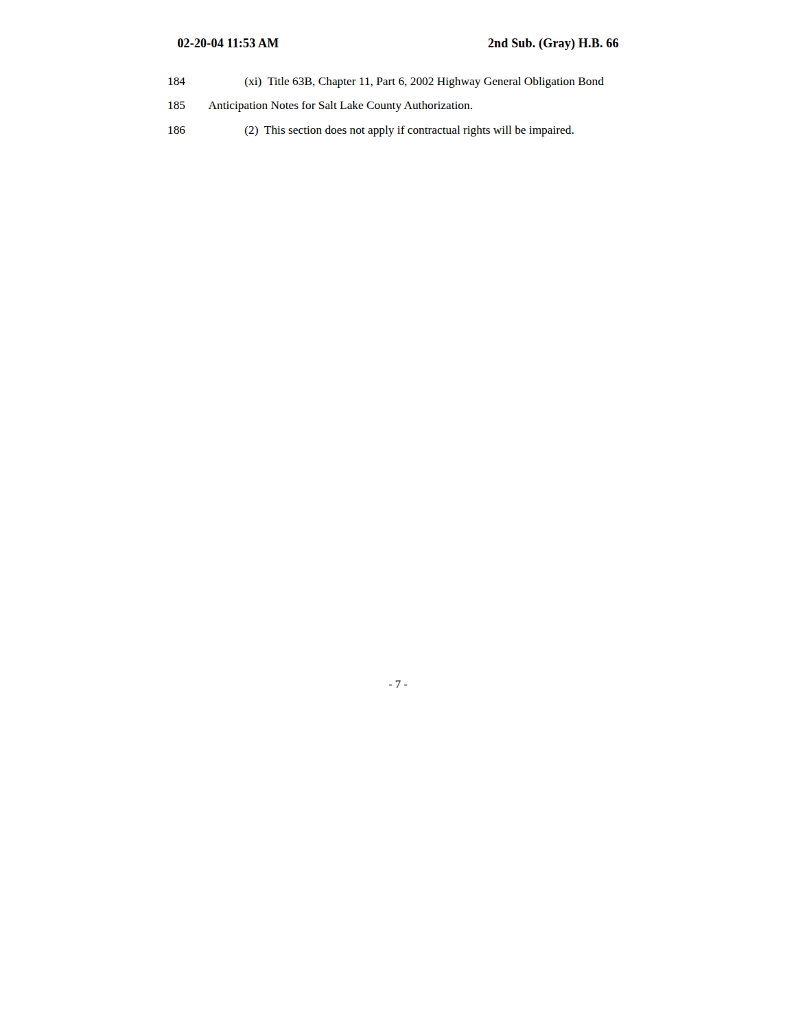02-20-04 11:53 AM 2nd Sub. (Gray) H.B. 66
| 184 | (xi) Title 63B, Chapter 11, Part 6, 2002 Highway General Obligation Bond |
| 185 | Anticipation Notes for Salt Lake County Authorization. |
| 186 | (2) This section does not apply if contractual rights will be impaired. |
- 7 -